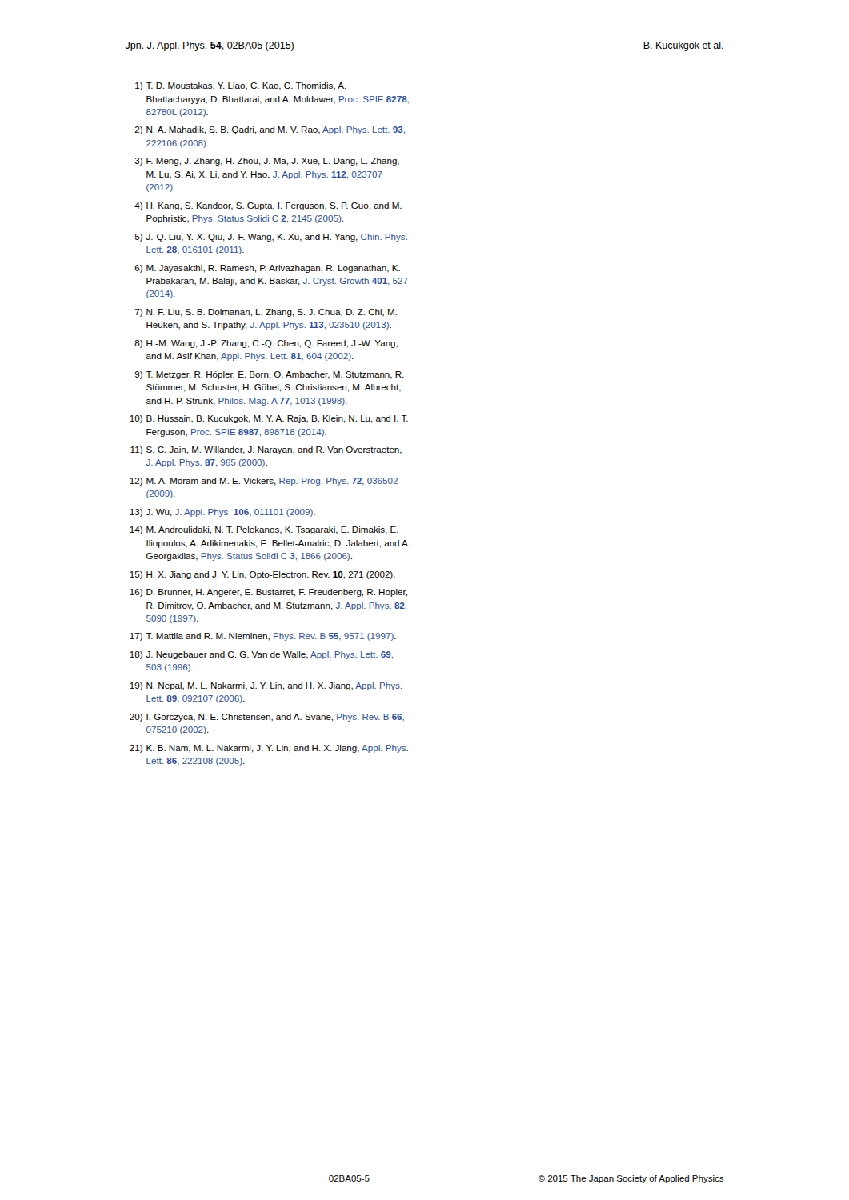Jpn. J. Appl. Phys. 54, 02BA05 (2015)
B. Kucukgok et al.
T. D. Moustakas, Y. Liao, C. Kao, C. Thomidis, A. Bhattacharyya, D. Bhattarai, and A. Moldawer, Proc. SPIE 8278, 82780L (2012).
N. A. Mahadik, S. B. Qadri, and M. V. Rao, Appl. Phys. Lett. 93, 222106 (2008).
F. Meng, J. Zhang, H. Zhou, J. Ma, J. Xue, L. Dang, L. Zhang, M. Lu, S. Ai, X. Li, and Y. Hao, J. Appl. Phys. 112, 023707 (2012).
H. Kang, S. Kandoor, S. Gupta, I. Ferguson, S. P. Guo, and M. Pophristic, Phys. Status Solidi C 2, 2145 (2005).
J.-Q. Liu, Y.-X. Qiu, J.-F. Wang, K. Xu, and H. Yang, Chin. Phys. Lett. 28, 016101 (2011).
M. Jayasakthi, R. Ramesh, P. Arivazhagan, R. Loganathan, K. Prabakaran, M. Balaji, and K. Baskar, J. Cryst. Growth 401, 527 (2014).
N. F. Liu, S. B. Dolmanan, L. Zhang, S. J. Chua, D. Z. Chi, M. Heuken, and S. Tripathy, J. Appl. Phys. 113, 023510 (2013).
H.-M. Wang, J.-P. Zhang, C.-Q. Chen, Q. Fareed, J.-W. Yang, and M. Asif Khan, Appl. Phys. Lett. 81, 604 (2002).
T. Metzger, R. Höpler, E. Born, O. Ambacher, M. Stutzmann, R. Stömmer, M. Schuster, H. Göbel, S. Christiansen, M. Albrecht, and H. P. Strunk, Philos. Mag. A 77, 1013 (1998).
B. Hussain, B. Kucukgok, M. Y. A. Raja, B. Klein, N. Lu, and I. T. Ferguson, Proc. SPIE 8987, 898718 (2014).
S. C. Jain, M. Willander, J. Narayan, and R. Van Overstraeten, J. Appl. Phys. 87, 965 (2000).
M. A. Moram and M. E. Vickers, Rep. Prog. Phys. 72, 036502 (2009).
J. Wu, J. Appl. Phys. 106, 011101 (2009).
M. Androulidaki, N. T. Pelekanos, K. Tsagaraki, E. Dimakis, E. Iliopoulos, A. Adikimenakis, E. Bellet-Amalric, D. Jalabert, and A. Georgakilas, Phys. Status Solidi C 3, 1866 (2006).
H. X. Jiang and J. Y. Lin, Opto-Electron. Rev. 10, 271 (2002).
D. Brunner, H. Angerer, E. Bustarret, F. Freudenberg, R. Hopler, R. Dimitrov, O. Ambacher, and M. Stutzmann, J. Appl. Phys. 82, 5090 (1997).
T. Mattila and R. M. Nieminen, Phys. Rev. B 55, 9571 (1997).
J. Neugebauer and C. G. Van de Walle, Appl. Phys. Lett. 69, 503 (1996).
N. Nepal, M. L. Nakarmi, J. Y. Lin, and H. X. Jiang, Appl. Phys. Lett. 89, 092107 (2006).
I. Gorczyca, N. E. Christensen, and A. Svane, Phys. Rev. B 66, 075210 (2002).
K. B. Nam, M. L. Nakarmi, J. Y. Lin, and H. X. Jiang, Appl. Phys. Lett. 86, 222108 (2005).
02BA05-5
© 2015 The Japan Society of Applied Physics